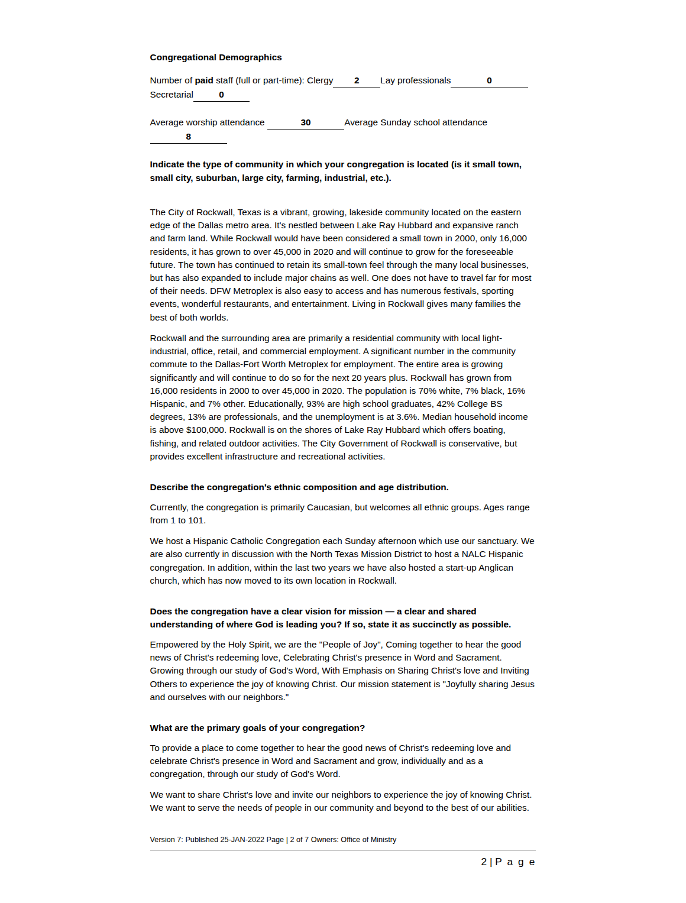Congregational Demographics
Number of paid staff (full or part-time): Clergy2 Lay professionals0 Secretarial0
Average worship attendance 30 Average Sunday school attendance 8
Indicate the type of community in which your congregation is located (is it small town, small city, suburban, large city, farming, industrial, etc.).
The City of Rockwall, Texas is a vibrant, growing, lakeside community located on the eastern edge of the Dallas metro area. It's nestled between Lake Ray Hubbard and expansive ranch and farm land. While Rockwall would have been considered a small town in 2000, only 16,000 residents, it has grown to over 45,000 in 2020 and will continue to grow for the foreseeable future. The town has continued to retain its small-town feel through the many local businesses, but has also expanded to include major chains as well. One does not have to travel far for most of their needs. DFW Metroplex is also easy to access and has numerous festivals, sporting events, wonderful restaurants, and entertainment. Living in Rockwall gives many families the best of both worlds.
Rockwall and the surrounding area are primarily a residential community with local light-industrial, office, retail, and commercial employment. A significant number in the community commute to the Dallas-Fort Worth Metroplex for employment. The entire area is growing significantly and will continue to do so for the next 20 years plus. Rockwall has grown from 16,000 residents in 2000 to over 45,000 in 2020. The population is 70% white, 7% black, 16% Hispanic, and 7% other. Educationally, 93% are high school graduates, 42% College BS degrees, 13% are professionals, and the unemployment is at 3.6%. Median household income is above $100,000. Rockwall is on the shores of Lake Ray Hubbard which offers boating, fishing, and related outdoor activities. The City Government of Rockwall is conservative, but provides excellent infrastructure and recreational activities.
Describe the congregation's ethnic composition and age distribution.
Currently, the congregation is primarily Caucasian, but welcomes all ethnic groups. Ages range from 1 to 101.
We host a Hispanic Catholic Congregation each Sunday afternoon which use our sanctuary. We are also currently in discussion with the North Texas Mission District to host a NALC Hispanic congregation. In addition, within the last two years we have also hosted a start-up Anglican church, which has now moved to its own location in Rockwall.
Does the congregation have a clear vision for mission — a clear and shared understanding of where God is leading you? If so, state it as succinctly as possible.
Empowered by the Holy Spirit, we are the "People of Joy", Coming together to hear the good news of Christ's redeeming love, Celebrating Christ's presence in Word and Sacrament. Growing through our study of God's Word, With Emphasis on Sharing Christ's love and Inviting Others to experience the joy of knowing Christ. Our mission statement is "Joyfully sharing Jesus and ourselves with our neighbors."
What are the primary goals of your congregation?
To provide a place to come together to hear the good news of Christ's redeeming love and celebrate Christ's presence in Word and Sacrament and grow, individually and as a congregation, through our study of God's Word.
We want to share Christ's love and invite our neighbors to experience the joy of knowing Christ. We want to serve the needs of people in our community and beyond to the best of our abilities.
Version 7: Published 25-JAN-2022 Page | 2 of 7 Owners: Office of Ministry
2 | P a g e